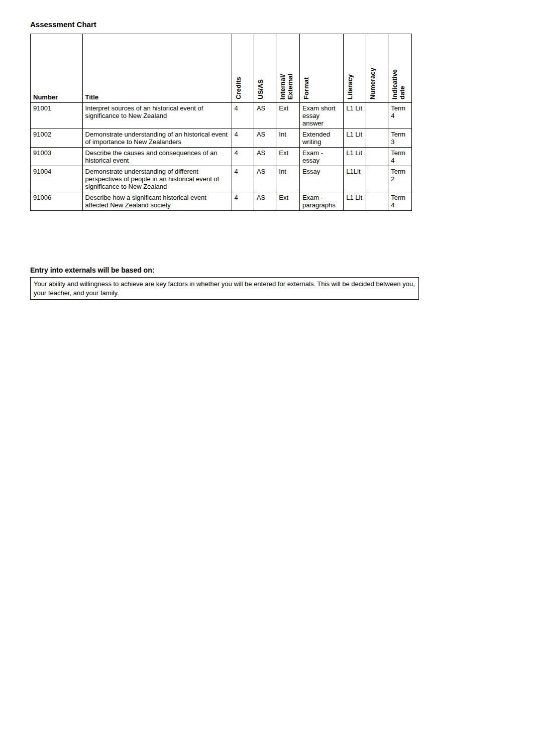Assessment Chart
| Number | Title | Credits | US/AS | Internal/ External | Format | Literacy | Numeracy | Indicative date |
| --- | --- | --- | --- | --- | --- | --- | --- | --- |
| 91001 | Interpret sources of an historical event of significance to New Zealand | 4 | AS | Ext | Exam short essay answer | L1 Lit | | Term 4 |
| 91002 | Demonstrate understanding of an historical event of importance to New Zealanders | 4 | AS | Int | Extended writing | L1 Lit | | Term 3 |
| 91003 | Describe the causes and consequences of an historical event | 4 | AS | Ext | Exam - essay | L1 Lit | | Term 4 |
| 91004 | Demonstrate understanding of different perspectives of people in an historical event of significance to New Zealand | 4 | AS | Int | Essay | L1Lit | | Term 2 |
| 91006 | Describe how a significant historical event affected New Zealand society | 4 | AS | Ext | Exam - paragraphs | L1 Lit | | Term 4 |
Entry into externals will be based on:
Your ability and willingness to achieve are key factors in whether you will be entered for externals. This will be decided between you, your teacher, and your family.